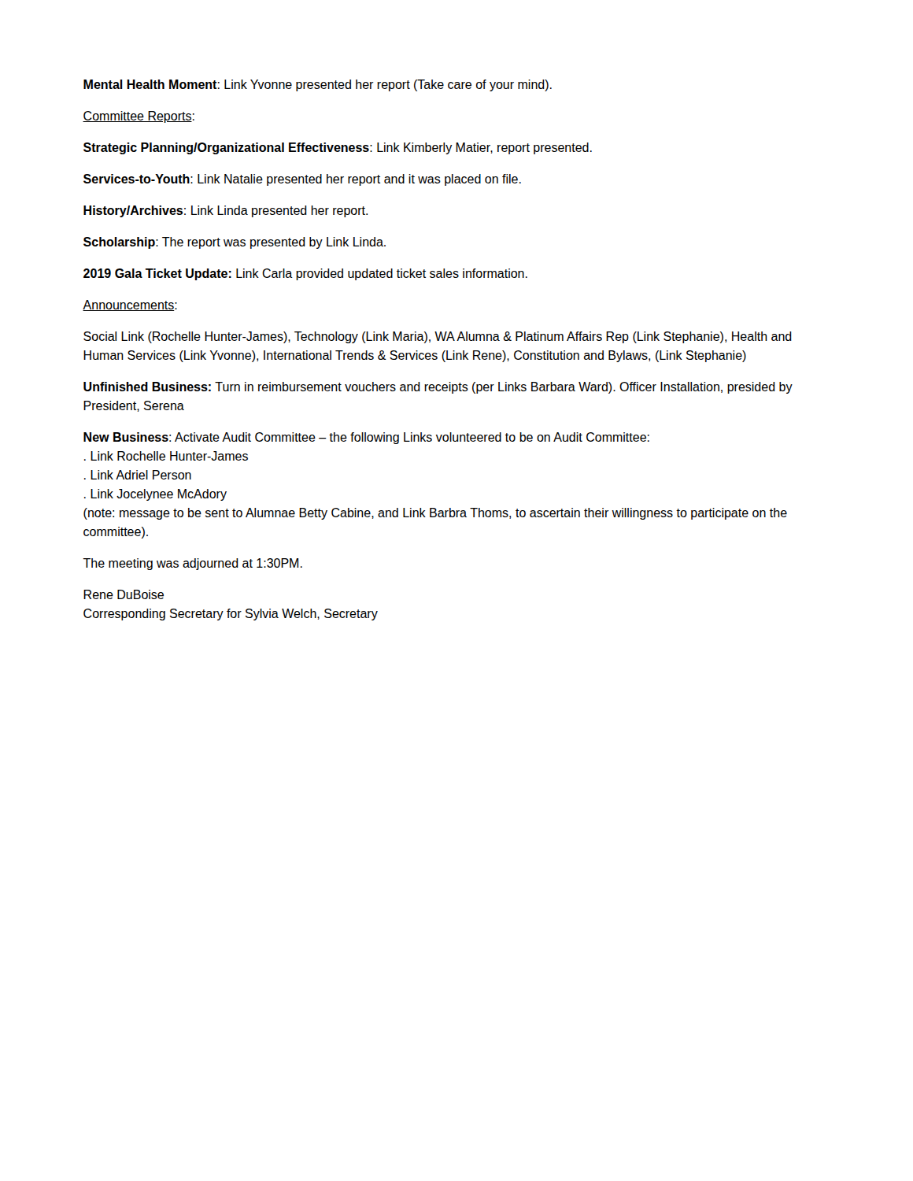Mental Health Moment: Link Yvonne presented her report (Take care of your mind).
Committee Reports:
Strategic Planning/Organizational Effectiveness: Link Kimberly Matier, report presented.
Services-to-Youth: Link Natalie presented her report and it was placed on file.
History/Archives: Link Linda presented her report.
Scholarship: The report was presented by Link Linda.
2019 Gala Ticket Update: Link Carla provided updated ticket sales information.
Announcements:
Social Link (Rochelle Hunter-James), Technology (Link Maria), WA Alumna & Platinum Affairs Rep (Link Stephanie), Health and Human Services (Link Yvonne), International Trends & Services (Link Rene), Constitution and Bylaws, (Link Stephanie)
Unfinished Business: Turn in reimbursement vouchers and receipts (per Links Barbara Ward). Officer Installation, presided by President, Serena
New Business: Activate Audit Committee – the following Links volunteered to be on Audit Committee:
. Link Rochelle Hunter-James
. Link Adriel Person
. Link Jocelynee McAdory
(note: message to be sent to Alumnae Betty Cabine, and Link Barbra Thoms, to ascertain their willingness to participate on the committee).
The meeting was adjourned at 1:30PM.
Rene DuBoise
Corresponding Secretary for Sylvia Welch, Secretary